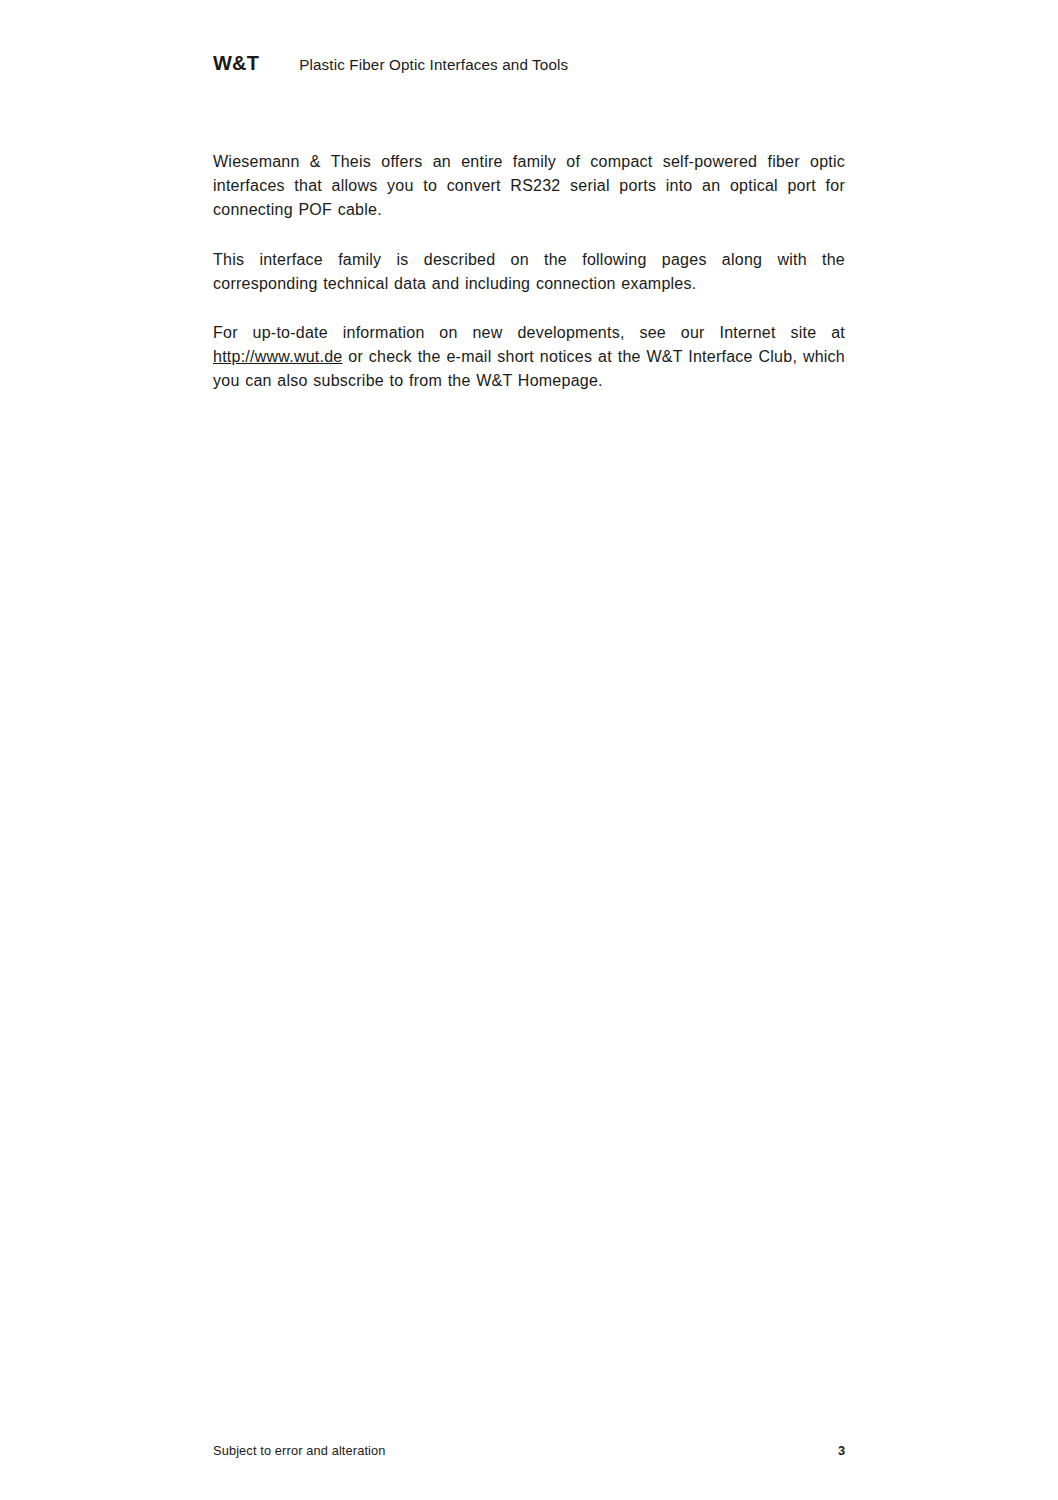W&T
Plastic Fiber Optic Interfaces and Tools
Wiesemann & Theis offers an entire family of compact self-powered fiber optic interfaces that allows you to convert RS232 serial ports into an optical port for connecting POF cable.
This interface family is described on the following pages along with the corresponding technical data and including connection examples.
For up-to-date information on new developments, see our Internet site at http://www.wut.de or check the e-mail short notices at the W&T Interface Club, which you can also subscribe to from the W&T Homepage.
Subject to error and alteration
3